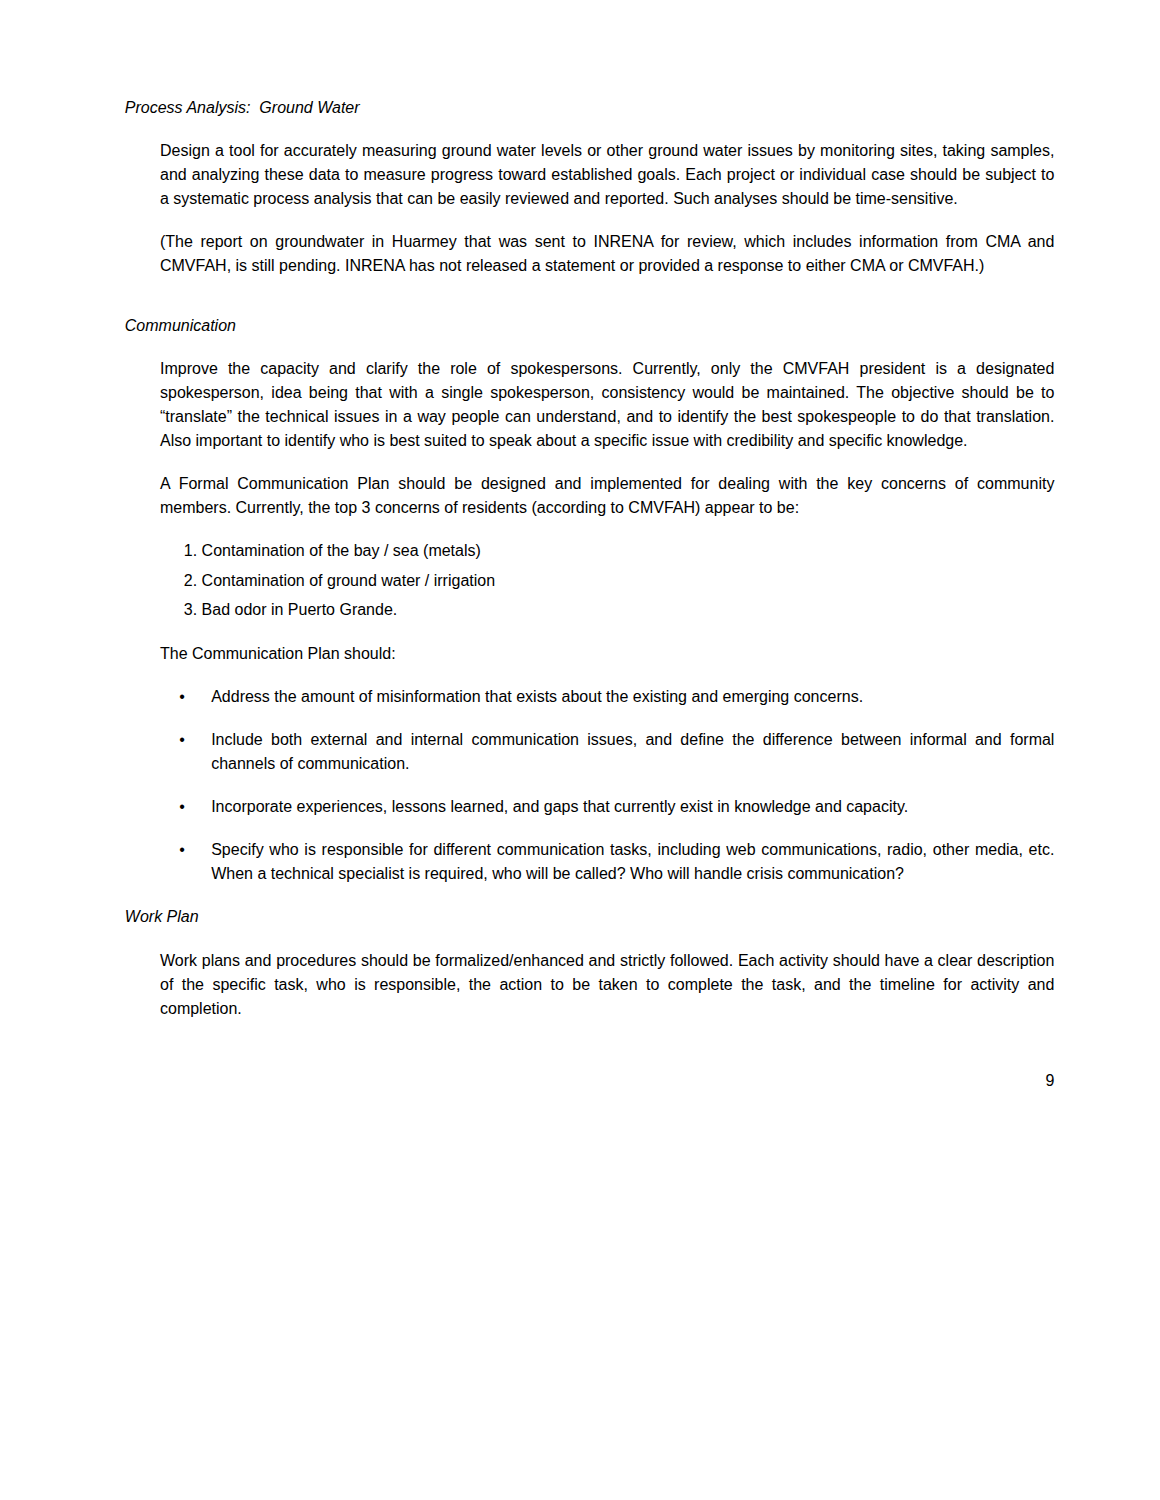Process Analysis: Ground Water
Design a tool for accurately measuring ground water levels or other ground water issues by monitoring sites, taking samples, and analyzing these data to measure progress toward established goals. Each project or individual case should be subject to a systematic process analysis that can be easily reviewed and reported. Such analyses should be time-sensitive.
(The report on groundwater in Huarmey that was sent to INRENA for review, which includes information from CMA and CMVFAH, is still pending. INRENA has not released a statement or provided a response to either CMA or CMVFAH.)
Communication
Improve the capacity and clarify the role of spokespersons. Currently, only the CMVFAH president is a designated spokesperson, idea being that with a single spokesperson, consistency would be maintained. The objective should be to “translate” the technical issues in a way people can understand, and to identify the best spokespeople to do that translation. Also important to identify who is best suited to speak about a specific issue with credibility and specific knowledge.
A Formal Communication Plan should be designed and implemented for dealing with the key concerns of community members. Currently, the top 3 concerns of residents (according to CMVFAH) appear to be:
Contamination of the bay / sea (metals)
Contamination of ground water / irrigation
Bad odor in Puerto Grande.
The Communication Plan should:
Address the amount of misinformation that exists about the existing and emerging concerns.
Include both external and internal communication issues, and define the difference between informal and formal channels of communication.
Incorporate experiences, lessons learned, and gaps that currently exist in knowledge and capacity.
Specify who is responsible for different communication tasks, including web communications, radio, other media, etc. When a technical specialist is required, who will be called? Who will handle crisis communication?
Work Plan
Work plans and procedures should be formalized/enhanced and strictly followed. Each activity should have a clear description of the specific task, who is responsible, the action to be taken to complete the task, and the timeline for activity and completion.
9